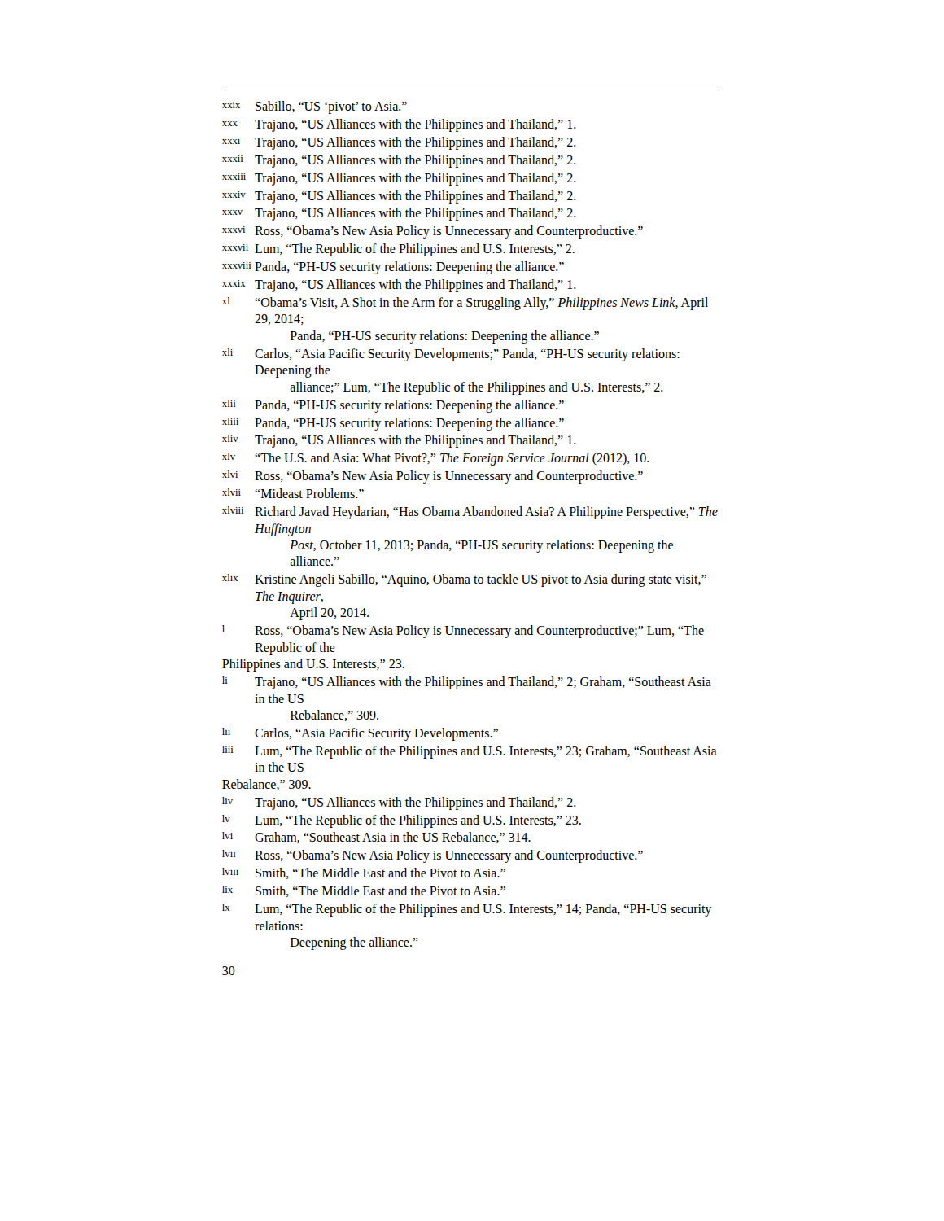xxix Sabillo, “US ‘pivot’ to Asia.”
xxx Trajano, “US Alliances with the Philippines and Thailand,” 1.
xxxi Trajano, “US Alliances with the Philippines and Thailand,” 2.
xxxii Trajano, “US Alliances with the Philippines and Thailand,” 2.
xxxiii Trajano, “US Alliances with the Philippines and Thailand,” 2.
xxxiv Trajano, “US Alliances with the Philippines and Thailand,” 2.
xxxv Trajano, “US Alliances with the Philippines and Thailand,” 2.
xxxvi Ross, “Obama’s New Asia Policy is Unnecessary and Counterproductive.”
xxxvii Lum, “The Republic of the Philippines and U.S. Interests,” 2.
xxxviii Panda, “PH-US security relations: Deepening the alliance.”
xxxix Trajano, “US Alliances with the Philippines and Thailand,” 1.
xl“Obama’s Visit, A Shot in the Arm for a Struggling Ally,” Philippines News Link, April 29, 2014;Panda, “PH-US security relations: Deepening the alliance.”
xli Carlos, “Asia Pacific Security Developments;” Panda, “PH-US security relations: Deepening thealliance;” Lum, “The Republic of the Philippines and U.S. Interests,” 2.
xlii Panda, “PH-US security relations: Deepening the alliance.”
xliii Panda, “PH-US security relations: Deepening the alliance.”
xliv Trajano, “US Alliances with the Philippines and Thailand,” 1.
xlv“The U.S. and Asia: What Pivot?,” The Foreign Service Journal (2012), 10.
xlvi Ross, “Obama’s New Asia Policy is Unnecessary and Counterproductive.”
xlvii“Mideast Problems.”
xlviii Richard Javad Heydarian, “Has Obama Abandoned Asia? A Philippine Perspective,” The Huffington Post, October 11, 2013; Panda, “PH-US security relations: Deepening the alliance.”
xlix Kristine Angeli Sabillo, “Aquino, Obama to tackle US pivot to Asia during state visit,” The Inquirer,April 20, 2014.
lRoss, “Obama’s New Asia Policy is Unnecessary and Counterproductive;” Lum, “The Republic of thePhilippines and U.S. Interests,” 23.
li Trajano, “US Alliances with the Philippines and Thailand,” 2; Graham, “Southeast Asia in the USRebalance,” 309.
lii Carlos, “Asia Pacific Security Developments.”
liii Lum, “The Republic of the Philippines and U.S. Interests,” 23; Graham, “Southeast Asia in the USRebalance,” 309.
liv Trajano, “US Alliances with the Philippines and Thailand,” 2.
lv Lum, “The Republic of the Philippines and U.S. Interests,” 23.
lvi Graham, “Southeast Asia in the US Rebalance,” 314.
lvii Ross, “Obama’s New Asia Policy is Unnecessary and Counterproductive.”
lviii Smith, “The Middle East and the Pivot to Asia.”
lix Smith, “The Middle East and the Pivot to Asia.”
lx Lum, “The Republic of the Philippines and U.S. Interests,” 14; Panda, “PH-US security relations:Deepening the alliance.”
30